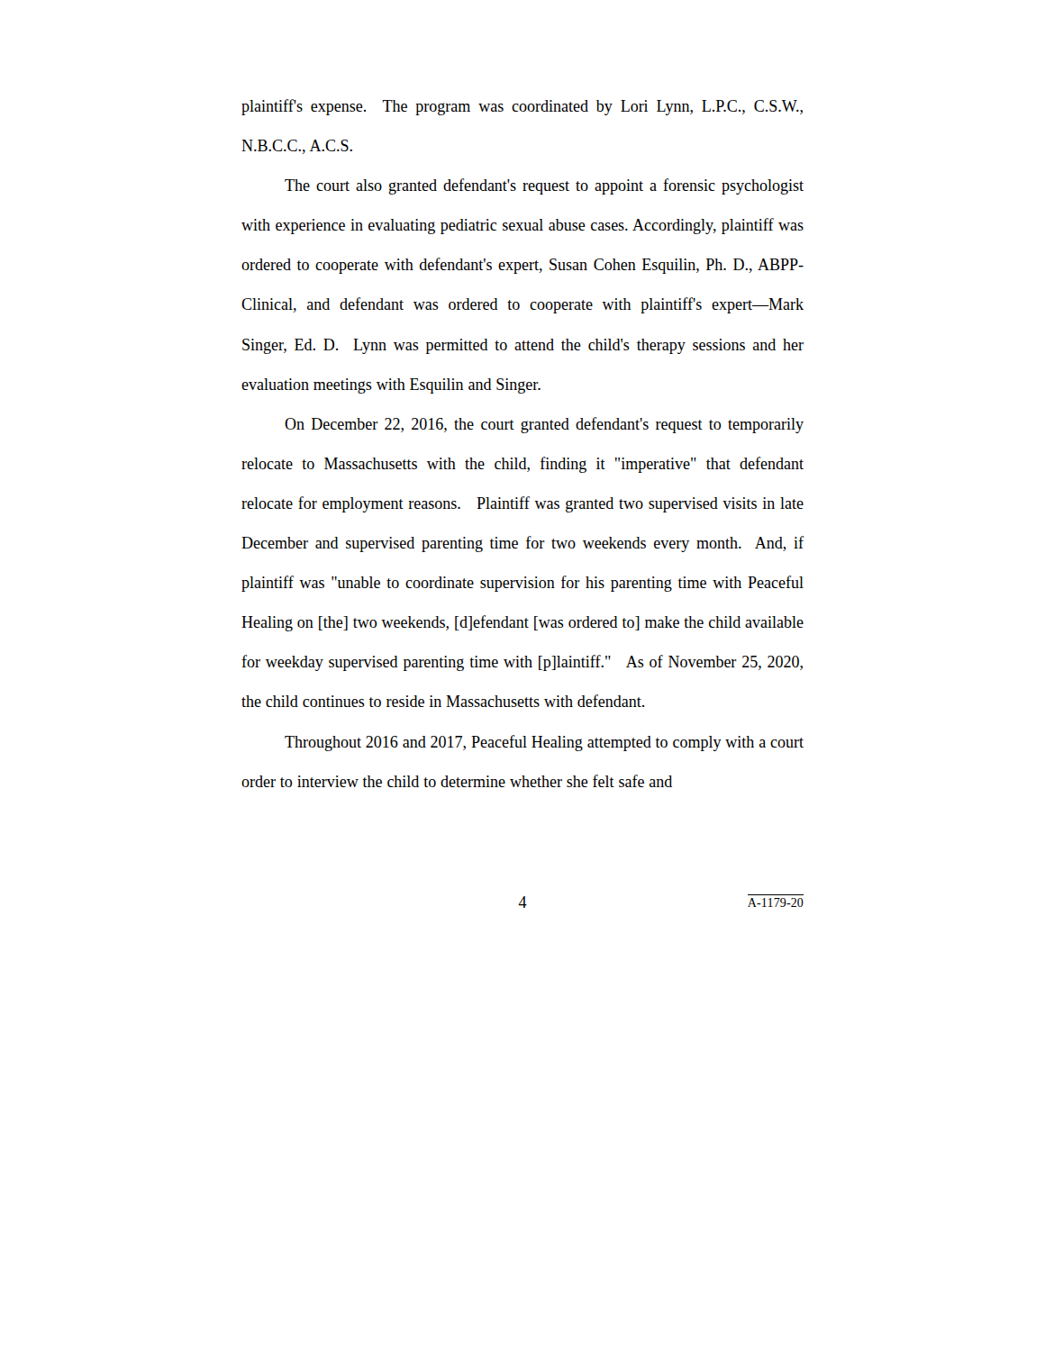plaintiff's expense. The program was coordinated by Lori Lynn, L.P.C., C.S.W., N.B.C.C., A.C.S.
The court also granted defendant's request to appoint a forensic psychologist with experience in evaluating pediatric sexual abuse cases. Accordingly, plaintiff was ordered to cooperate with defendant's expert, Susan Cohen Esquilin, Ph. D., ABPP-Clinical, and defendant was ordered to cooperate with plaintiff's expert—Mark Singer, Ed. D. Lynn was permitted to attend the child's therapy sessions and her evaluation meetings with Esquilin and Singer.
On December 22, 2016, the court granted defendant's request to temporarily relocate to Massachusetts with the child, finding it "imperative" that defendant relocate for employment reasons. Plaintiff was granted two supervised visits in late December and supervised parenting time for two weekends every month. And, if plaintiff was "unable to coordinate supervision for his parenting time with Peaceful Healing on [the] two weekends, [d]efendant [was ordered to] make the child available for weekday supervised parenting time with [p]laintiff." As of November 25, 2020, the child continues to reside in Massachusetts with defendant.
Throughout 2016 and 2017, Peaceful Healing attempted to comply with a court order to interview the child to determine whether she felt safe and
4 A-1179-20